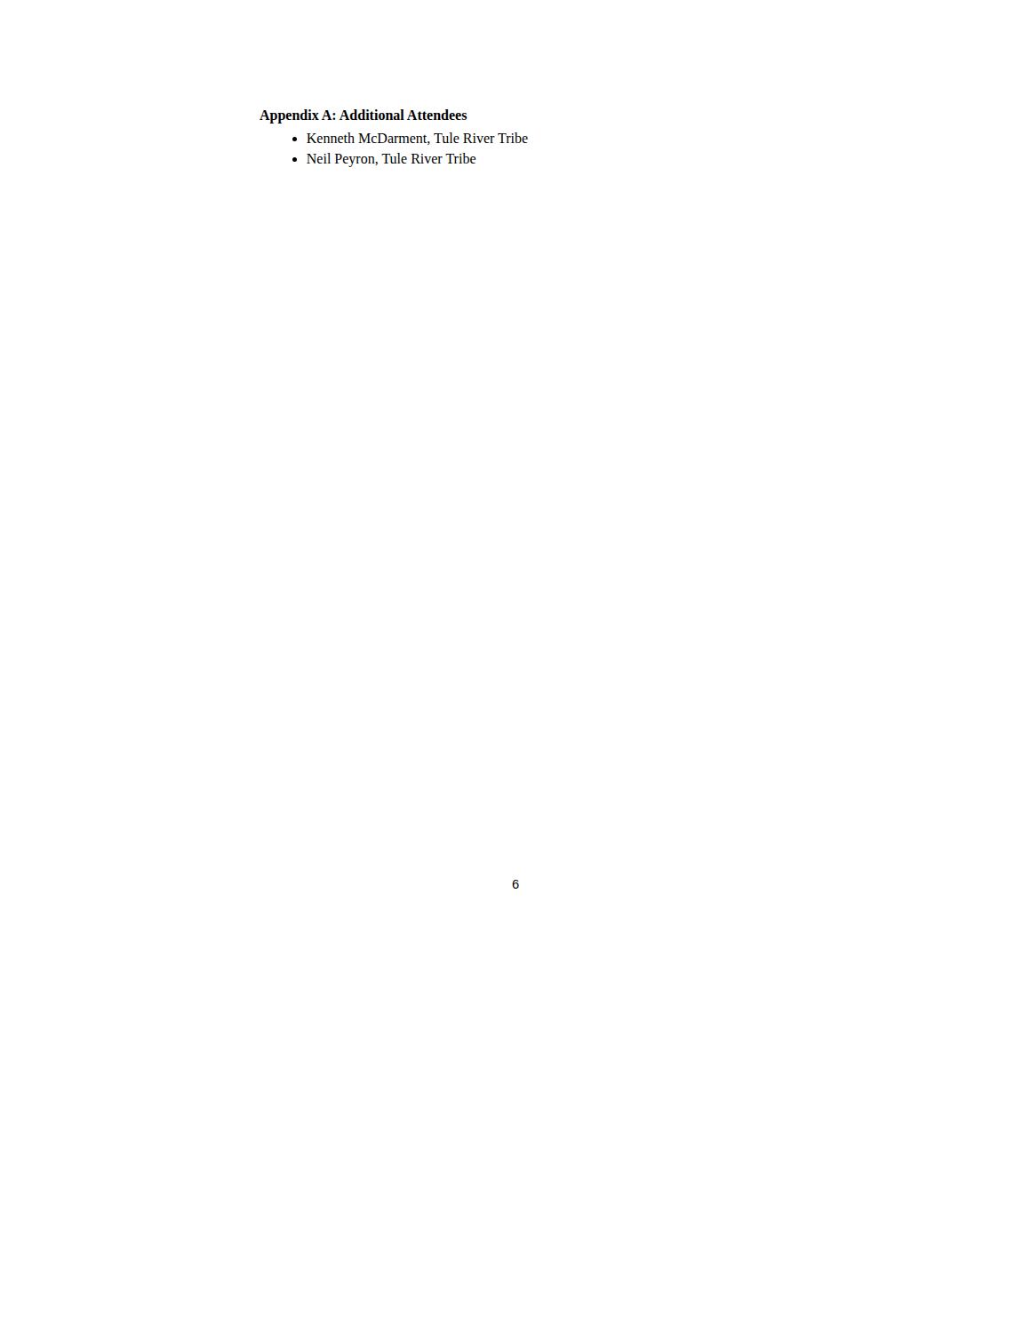Appendix A: Additional Attendees
Kenneth McDarment, Tule River Tribe
Neil Peyron, Tule River Tribe
6